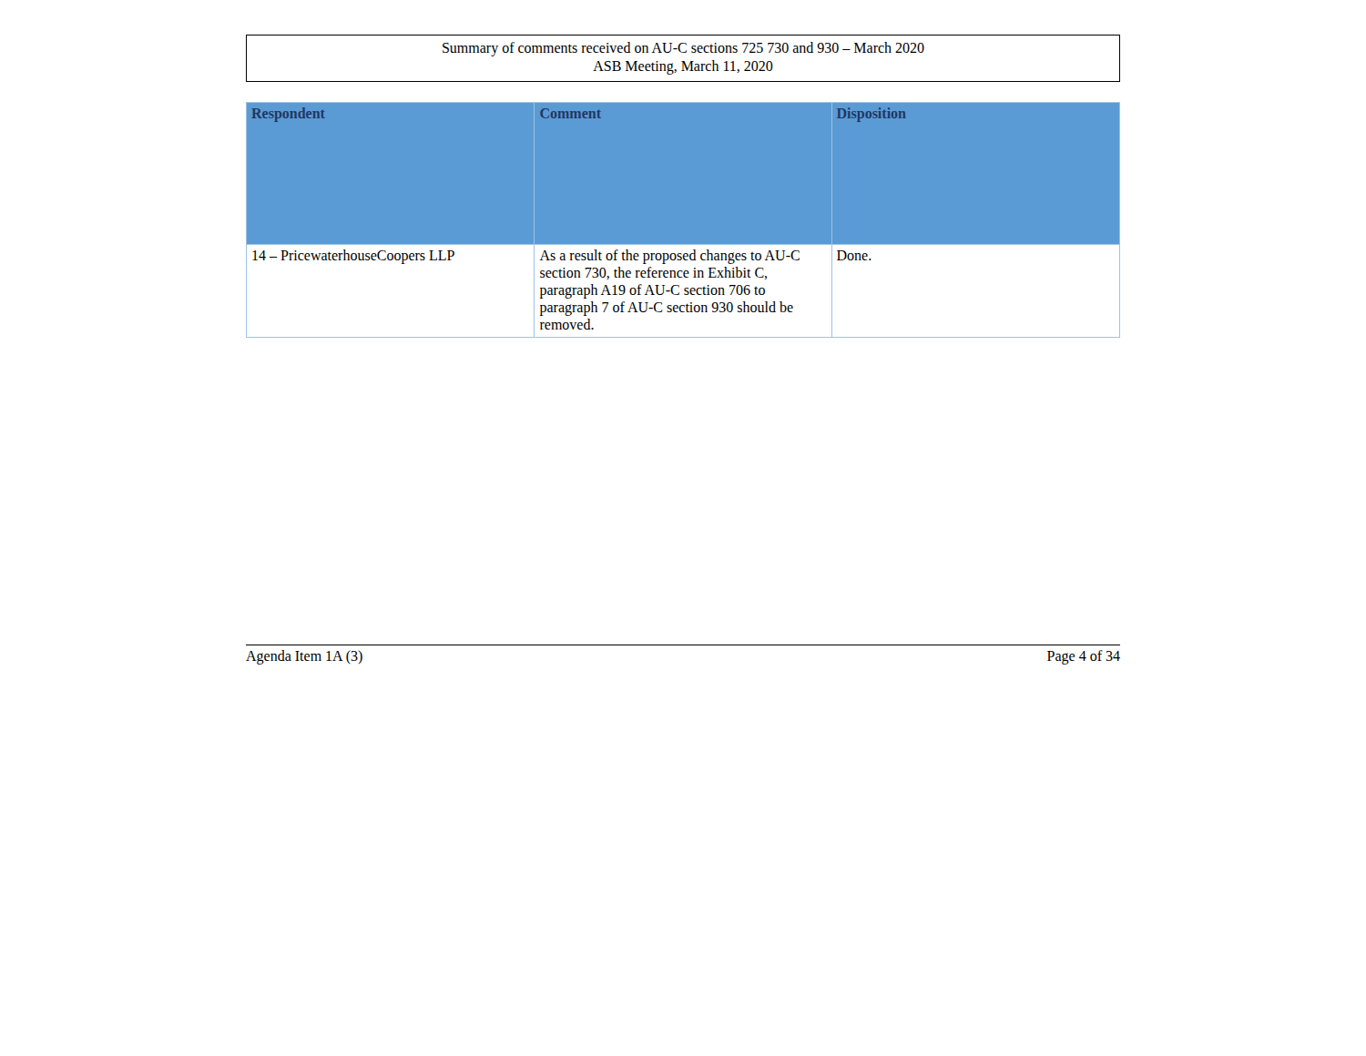Summary of comments received on AU-C sections 725 730 and 930 – March 2020
ASB Meeting, March 11, 2020
| Respondent | Comment | Disposition |
| --- | --- | --- |
| 14 – PricewaterhouseCoopers LLP | As a result of the proposed changes to AU-C section 730, the reference in Exhibit C, paragraph A19 of AU-C section 706 to paragraph 7 of AU-C section 930 should be removed. | Done. |
Agenda Item 1A (3) Page 4 of 34